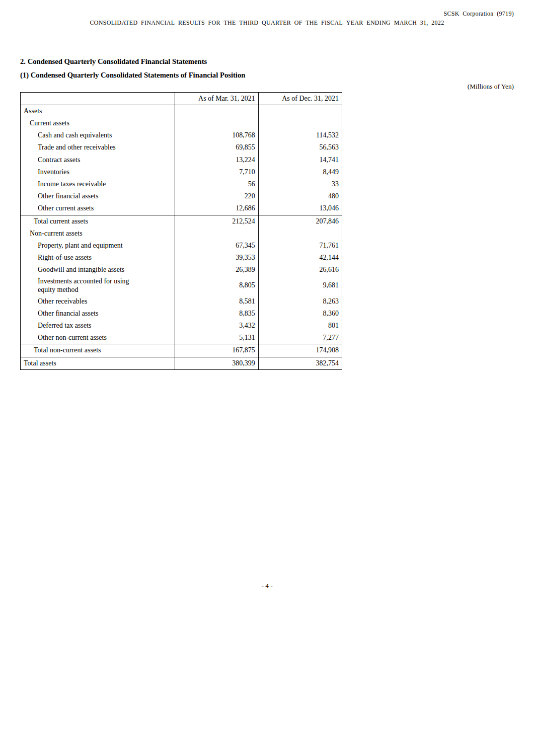SCSK Corporation (9719)
CONSOLIDATED FINANCIAL RESULTS FOR THE THIRD QUARTER OF THE FISCAL YEAR ENDING MARCH 31, 2022
2. Condensed Quarterly Consolidated Financial Statements
(1) Condensed Quarterly Consolidated Statements of Financial Position
(Millions of Yen)
| | As of Mar. 31, 2021 | As of Dec. 31, 2021 |
| --- | --- | --- |
| Assets | | |
| Current assets | | |
| Cash and cash equivalents | 108,768 | 114,532 |
| Trade and other receivables | 69,855 | 56,563 |
| Contract assets | 13,224 | 14,741 |
| Inventories | 7,710 | 8,449 |
| Income taxes receivable | 56 | 33 |
| Other financial assets | 220 | 480 |
| Other current assets | 12,686 | 13,046 |
| Total current assets | 212,524 | 207,846 |
| Non-current assets | | |
| Property, plant and equipment | 67,345 | 71,761 |
| Right-of-use assets | 39,353 | 42,144 |
| Goodwill and intangible assets | 26,389 | 26,616 |
| Investments accounted for using equity method | 8,805 | 9,681 |
| Other receivables | 8,581 | 8,263 |
| Other financial assets | 8,835 | 8,360 |
| Deferred tax assets | 3,432 | 801 |
| Other non-current assets | 5,131 | 7,277 |
| Total non-current assets | 167,875 | 174,908 |
| Total assets | 380,399 | 382,754 |
- 4 -